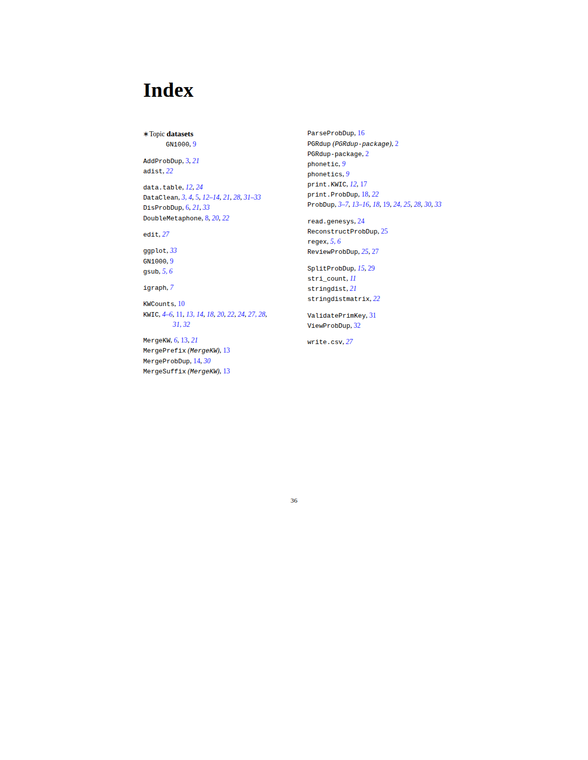Index
∗Topic datasets GN1000, 9
AddProbDup, 3, 21
adist, 22
data.table, 12, 24
DataClean, 3, 4, 5, 12–14, 21, 28, 31–33
DisProbDup, 6, 21, 33
DoubleMetaphone, 8, 20, 22
edit, 27
ggplot, 33
GN1000, 9
gsub, 5, 6
igraph, 7
KWCounts, 10
KWIC, 4–6, 11, 13, 14, 18, 20, 22, 24, 27, 28, 31, 32
MergeKW, 6, 13, 21
MergePrefix (MergeKW), 13
MergeProbDup, 14, 30
MergeSuffix (MergeKW), 13
ParseProbDup, 16
PGRdup (PGRdup-package), 2
PGRdup-package, 2
phonetic, 9
phonetics, 9
print.KWIC, 12, 17
print.ProbDup, 18, 22
ProbDup, 3–7, 13–16, 18, 19, 24, 25, 28, 30, 33
read.genesys, 24
ReconstructProbDup, 25
regex, 5, 6
ReviewProbDup, 25, 27
SplitProbDup, 15, 29
stri_count, 11
stringdist, 21
stringdistmatrix, 22
ValidatePrimKey, 31
ViewProbDup, 32
write.csv, 27
36